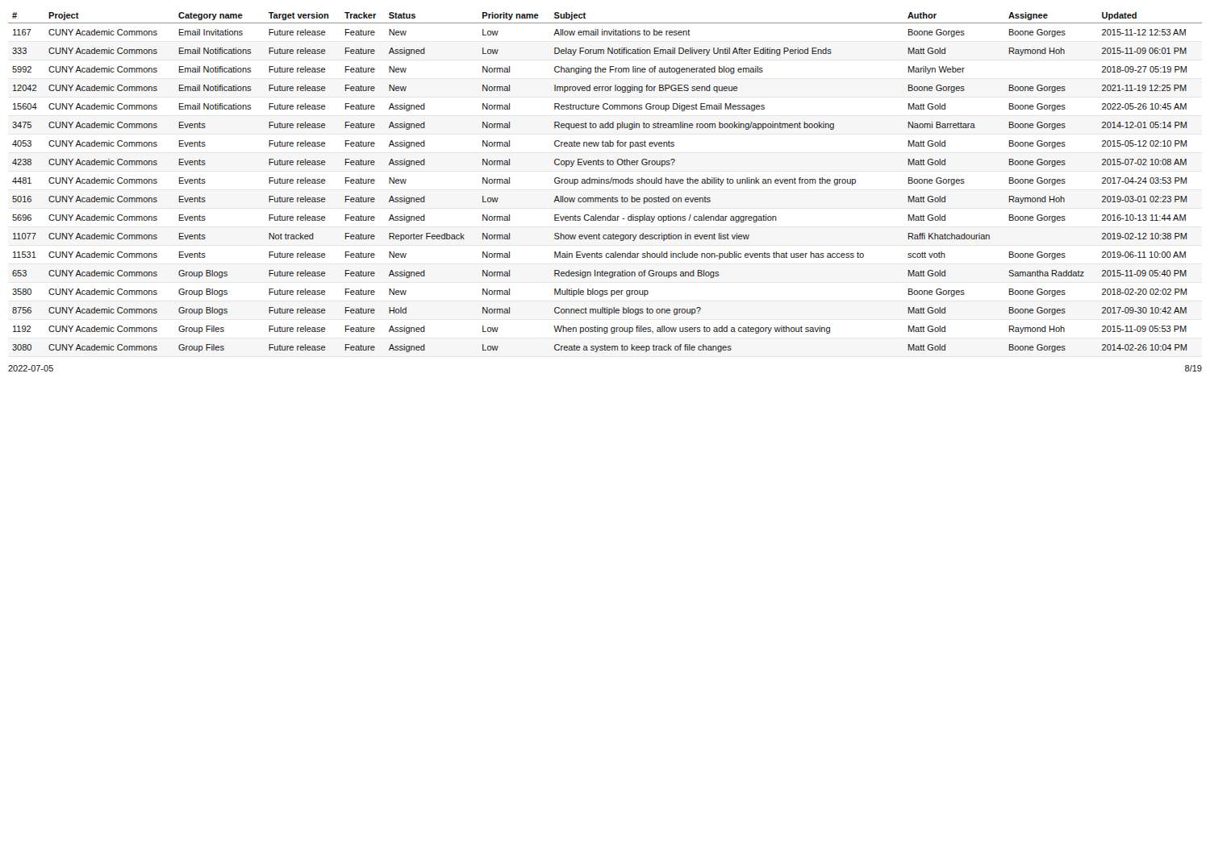| # | Project | Category name | Target version | Tracker | Status | Priority name | Subject | Author | Assignee | Updated |
| --- | --- | --- | --- | --- | --- | --- | --- | --- | --- | --- |
| 1167 | CUNY Academic Commons | Email Invitations | Future release | Feature | New | Low | Allow email invitations to be resent | Boone Gorges | Boone Gorges | 2015-11-12 12:53 AM |
| 333 | CUNY Academic Commons | Email Notifications | Future release | Feature | Assigned | Low | Delay Forum Notification Email Delivery Until After Editing Period Ends | Matt Gold | Raymond Hoh | 2015-11-09 06:01 PM |
| 5992 | CUNY Academic Commons | Email Notifications | Future release | Feature | New | Normal | Changing the From line of autogenerated blog emails | Marilyn Weber | | 2018-09-27 05:19 PM |
| 12042 | CUNY Academic Commons | Email Notifications | Future release | Feature | New | Normal | Improved error logging for BPGES send queue | Boone Gorges | Boone Gorges | 2021-11-19 12:25 PM |
| 15604 | CUNY Academic Commons | Email Notifications | Future release | Feature | Assigned | Normal | Restructure Commons Group Digest Email Messages | Matt Gold | Boone Gorges | 2022-05-26 10:45 AM |
| 3475 | CUNY Academic Commons | Events | Future release | Feature | Assigned | Normal | Request to add plugin to streamline room booking/appointment booking | Naomi Barrettara | Boone Gorges | 2014-12-01 05:14 PM |
| 4053 | CUNY Academic Commons | Events | Future release | Feature | Assigned | Normal | Create new tab for past events | Matt Gold | Boone Gorges | 2015-05-12 02:10 PM |
| 4238 | CUNY Academic Commons | Events | Future release | Feature | Assigned | Normal | Copy Events to Other Groups? | Matt Gold | Boone Gorges | 2015-07-02 10:08 AM |
| 4481 | CUNY Academic Commons | Events | Future release | Feature | New | Normal | Group admins/mods should have the ability to unlink an event from the group | Boone Gorges | Boone Gorges | 2017-04-24 03:53 PM |
| 5016 | CUNY Academic Commons | Events | Future release | Feature | Assigned | Low | Allow comments to be posted on events | Matt Gold | Raymond Hoh | 2019-03-01 02:23 PM |
| 5696 | CUNY Academic Commons | Events | Future release | Feature | Assigned | Normal | Events Calendar - display options / calendar aggregation | Matt Gold | Boone Gorges | 2016-10-13 11:44 AM |
| 11077 | CUNY Academic Commons | Events | Not tracked | Feature | Reporter Feedback | Normal | Show event category description in event list view | Raffi Khatchadourian | | 2019-02-12 10:38 PM |
| 11531 | CUNY Academic Commons | Events | Future release | Feature | New | Normal | Main Events calendar should include non-public events that user has access to | scott voth | Boone Gorges | 2019-06-11 10:00 AM |
| 653 | CUNY Academic Commons | Group Blogs | Future release | Feature | Assigned | Normal | Redesign Integration of Groups and Blogs | Matt Gold | Samantha Raddatz | 2015-11-09 05:40 PM |
| 3580 | CUNY Academic Commons | Group Blogs | Future release | Feature | New | Normal | Multiple blogs per group | Boone Gorges | Boone Gorges | 2018-02-20 02:02 PM |
| 8756 | CUNY Academic Commons | Group Blogs | Future release | Feature | Hold | Normal | Connect multiple blogs to one group? | Matt Gold | Boone Gorges | 2017-09-30 10:42 AM |
| 1192 | CUNY Academic Commons | Group Files | Future release | Feature | Assigned | Low | When posting group files, allow users to add a category without saving | Matt Gold | Raymond Hoh | 2015-11-09 05:53 PM |
| 3080 | CUNY Academic Commons | Group Files | Future release | Feature | Assigned | Low | Create a system to keep track of file changes | Matt Gold | Boone Gorges | 2014-02-26 10:04 PM |
2022-07-05 8/19